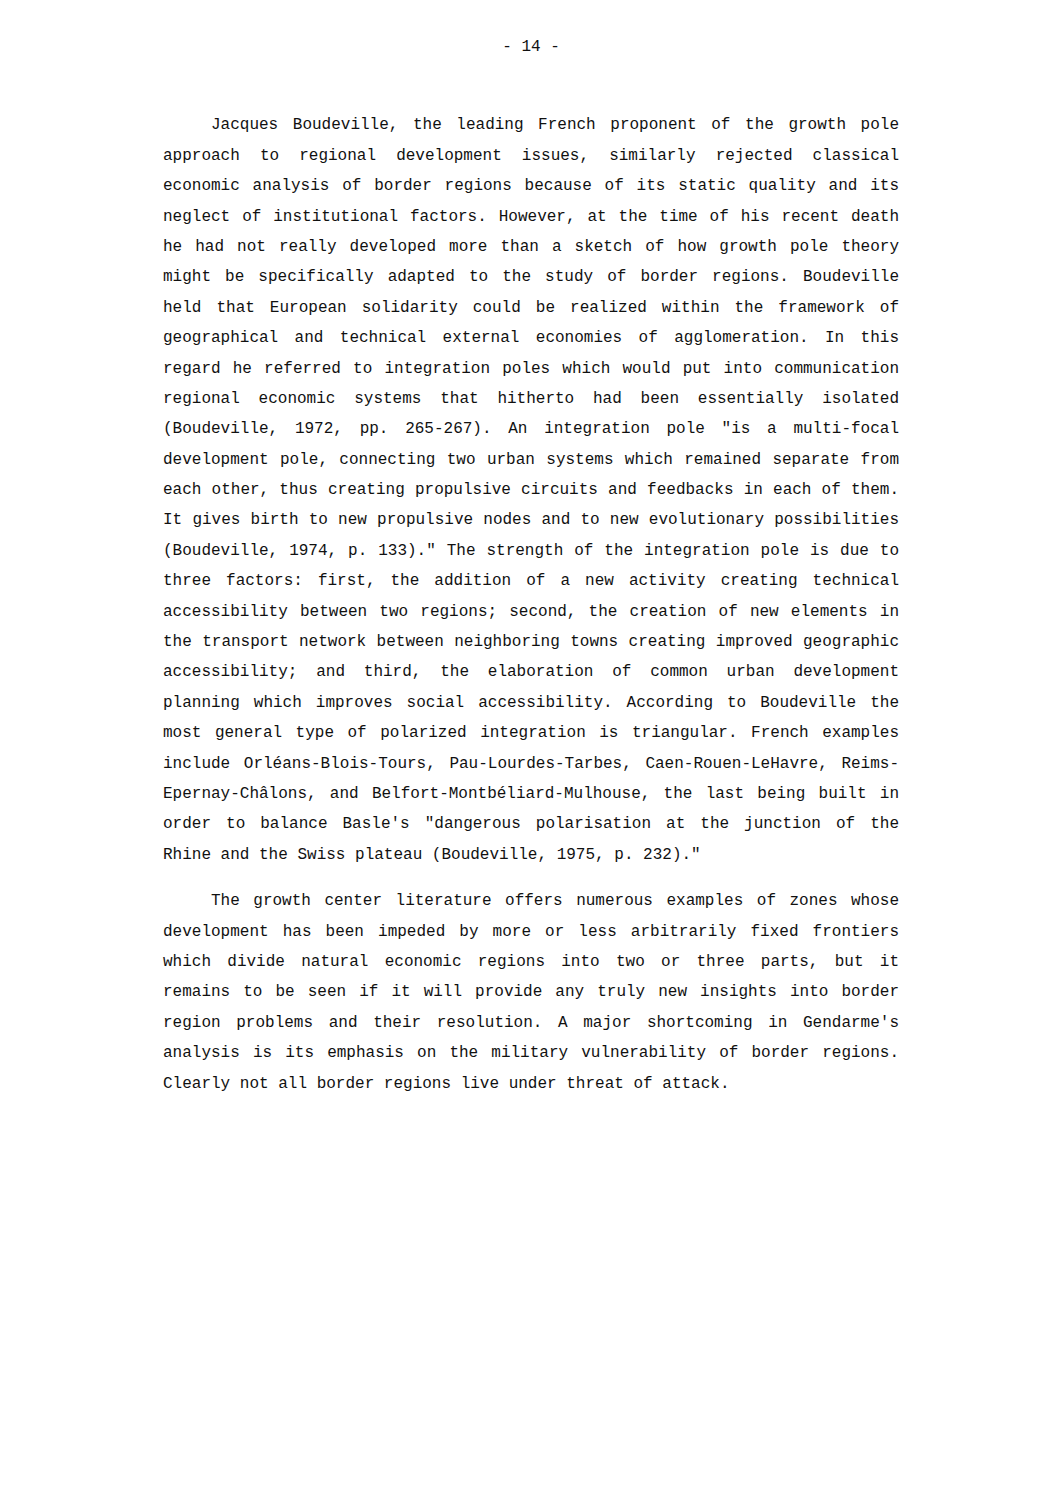- 14 -
Jacques Boudeville, the leading French proponent of the growth pole approach to regional development issues, similarly rejected classical economic analysis of border regions because of its static quality and its neglect of institutional factors. However, at the time of his recent death he had not really developed more than a sketch of how growth pole theory might be specifically adapted to the study of border regions. Boudeville held that European solidarity could be realized within the framework of geographical and technical external economies of agglomeration. In this regard he referred to integration poles which would put into communication regional economic systems that hitherto had been essentially isolated (Boudeville, 1972, pp. 265-267). An integration pole "is a multi-focal development pole, connecting two urban systems which remained separate from each other, thus creating propulsive circuits and feedbacks in each of them. It gives birth to new propulsive nodes and to new evolutionary possibilities (Boudeville, 1974, p. 133)." The strength of the integration pole is due to three factors: first, the addition of a new activity creating technical accessibility between two regions; second, the creation of new elements in the transport network between neighboring towns creating improved geographic accessibility; and third, the elaboration of common urban development planning which improves social accessibility. According to Boudeville the most general type of polarized integration is triangular. French examples include Orléans-Blois-Tours, Pau-Lourdes-Tarbes, Caen-Rouen-LeHavre, Reims-Epernay-Châlons, and Belfort-Montbéliard-Mulhouse, the last being built in order to balance Basle's "dangerous polarisation at the junction of the Rhine and the Swiss plateau (Boudeville, 1975, p. 232)."
The growth center literature offers numerous examples of zones whose development has been impeded by more or less arbitrarily fixed frontiers which divide natural economic regions into two or three parts, but it remains to be seen if it will provide any truly new insights into border region problems and their resolution. A major shortcoming in Gendarme's analysis is its emphasis on the military vulnerability of border regions. Clearly not all border regions live under threat of attack.